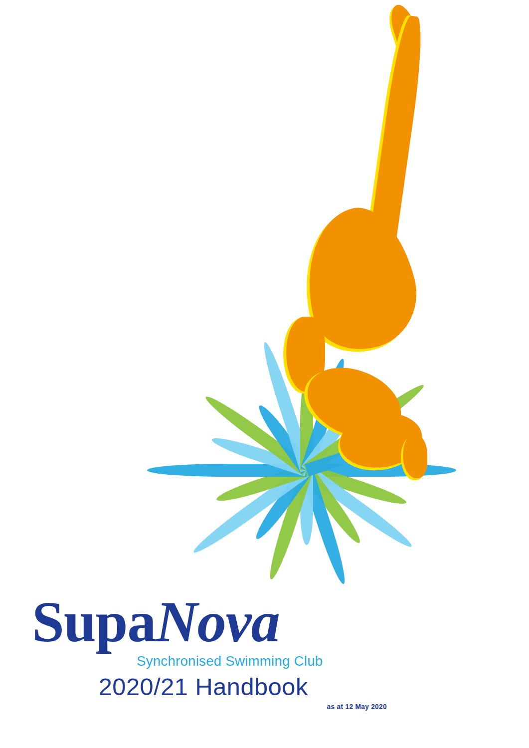SupaNova
Synchronised Swimming Club
2020/21 Handbook
as at 12 May 2020